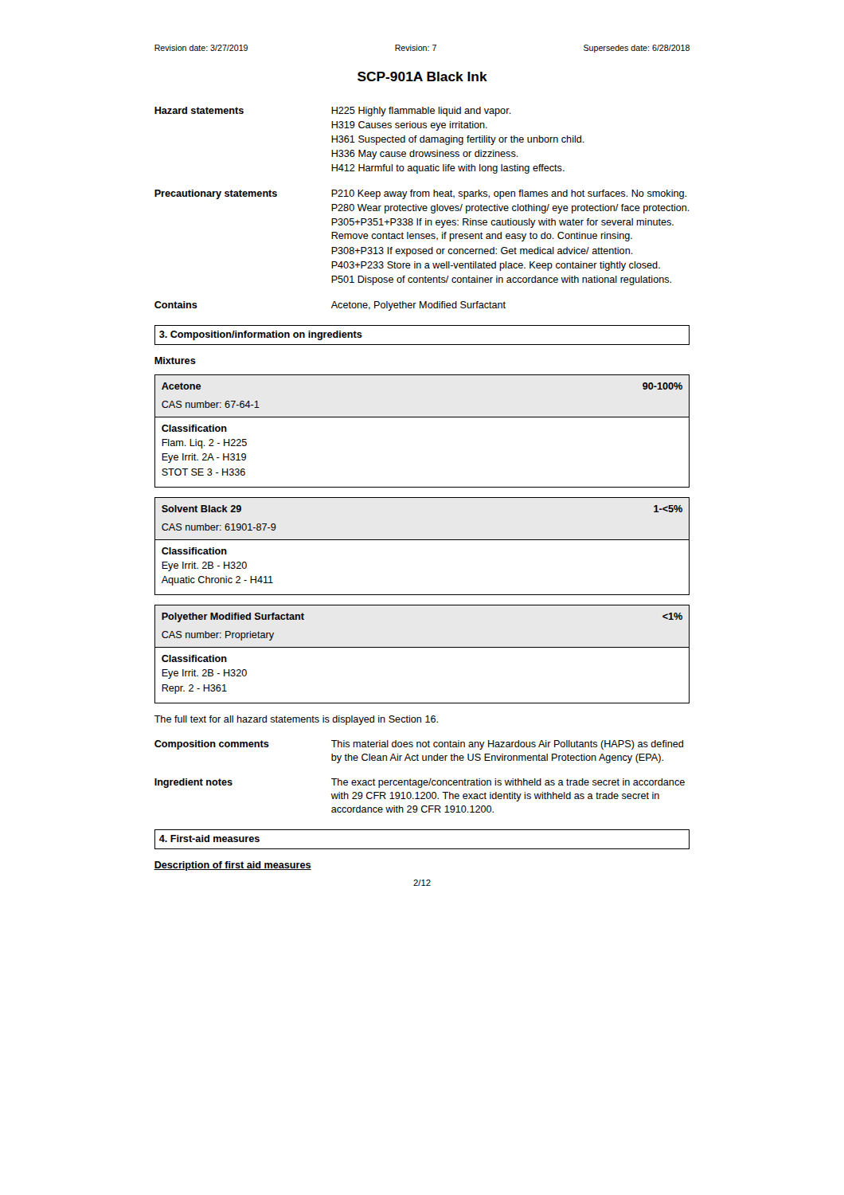Revision date: 3/27/2019 Revision: 7 Supersedes date: 6/28/2018
SCP-901A Black Ink
Hazard statements
H225 Highly flammable liquid and vapor.
H319 Causes serious eye irritation.
H361 Suspected of damaging fertility or the unborn child.
H336 May cause drowsiness or dizziness.
H412 Harmful to aquatic life with long lasting effects.
Precautionary statements
P210 Keep away from heat, sparks, open flames and hot surfaces. No smoking.
P280 Wear protective gloves/ protective clothing/ eye protection/ face protection.
P305+P351+P338 If in eyes: Rinse cautiously with water for several minutes. Remove contact lenses, if present and easy to do. Continue rinsing.
P308+P313 If exposed or concerned: Get medical advice/ attention.
P403+P233 Store in a well-ventilated place. Keep container tightly closed.
P501 Dispose of contents/ container in accordance with national regulations.
Contains
Acetone, Polyether Modified Surfactant
3. Composition/information on ingredients
Mixtures
Acetone 90-100%
CAS number: 67-64-1
Classification
Flam. Liq. 2 - H225
Eye Irrit. 2A - H319
STOT SE 3 - H336
Solvent Black 291-<5%
CAS number: 61901-87-9
Classification
Eye Irrit. 2B - H320
Aquatic Chronic 2 - H411
Polyether Modified Surfactant<1%
CAS number: Proprietary
Classification
Eye Irrit. 2B - H320
Repr. 2 - H361
The full text for all hazard statements is displayed in Section 16.
Composition comments
This material does not contain any Hazardous Air Pollutants (HAPS) as defined by the Clean Air Act under the US Environmental Protection Agency (EPA).
Ingredient notes
The exact percentage/concentration is withheld as a trade secret in accordance with 29 CFR 1910.1200. The exact identity is withheld as a trade secret in accordance with 29 CFR 1910.1200.
4. First-aid measures
Description of first aid measures
2/12